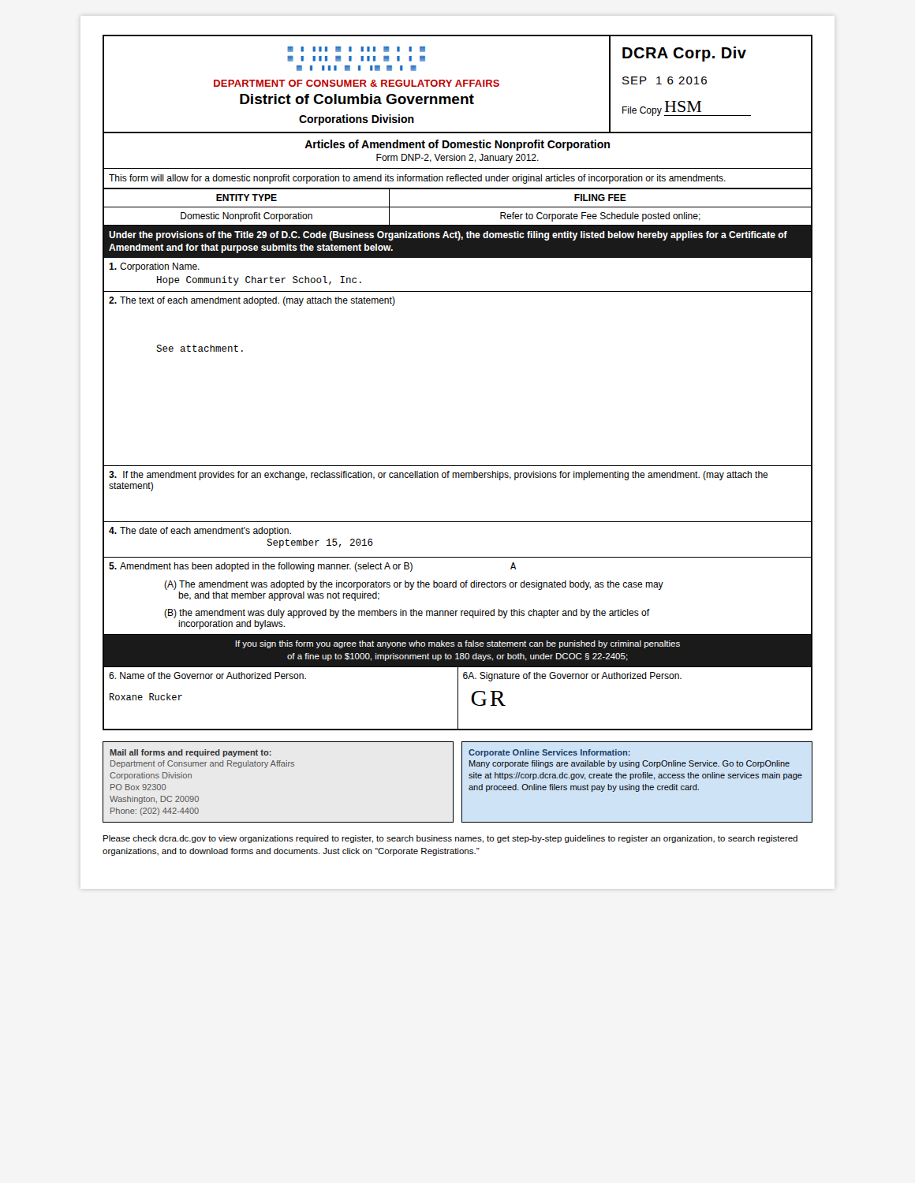▦ ▮ ▮▮▮ ▦ ▮ ▮▮▮ ▦ ▮ ▮ ▦
▦ ▮ ▮▮▮ ▦ ▮ ▮▮▮ ▦ ▮ ▮ ▦
▦ ▮ ▮▮▮ ▦ ▮ ▮▦ ▦ ▮ ▦
DEPARTMENT OF CONSUMER & REGULATORY AFFAIRS
District of Columbia Government
Corporations Division
DCRA Corp. Div
SEP 1 6 2016
File Copy HSM
Articles of Amendment of Domestic Nonprofit Corporation
Form DNP-2, Version 2, January 2012.
This form will allow for a domestic nonprofit corporation to amend its information reflected under original articles of incorporation or its amendments.
| ENTITY TYPE | FILING FEE |
| --- | --- |
| Domestic Nonprofit Corporation | Refer to Corporate Fee Schedule posted online; |
Under the provisions of the Title 29 of D.C. Code (Business Organizations Act), the domestic filing entity listed below hereby applies for a Certificate of Amendment and for that purpose submits the statement below.
1. Corporation Name.
Hope Community Charter School, Inc.
2. The text of each amendment adopted. (may attach the statement)
See attachment.
3. If the amendment provides for an exchange, reclassification, or cancellation of memberships, provisions for implementing the amendment. (may attach the statement)
4. The date of each amendment's adoption.
September 15, 2016
5. Amendment has been adopted in the following manner. (select A or B) A
(A) The amendment was adopted by the incorporators or by the board of directors or designated body, as the case may
be, and that member approval was not required;
(B) the amendment was duly approved by the members in the manner required by this chapter and by the articles of
incorporation and bylaws.
If you sign this form you agree that anyone who makes a false statement can be punished by criminal penalties
of a fine up to $1000, imprisonment up to 180 days, or both, under DCOC § 22-2405;
| 6. Name of the Governor or Authorized Person. Roxane Rucker | 6A. Signature of the Governor or Authorized Person. G R |
Mail all forms and required payment to:
Department of Consumer and Regulatory Affairs
Corporations Division
PO Box 92300
Washington, DC 20090
Phone: (202) 442-4400
Corporate Online Services Information:
Many corporate filings are available by using CorpOnline Service. Go to CorpOnline site at https://corp.dcra.dc.gov, create the profile, access the online services main page and proceed. Online filers must pay by using the credit card.
Please check dcra.dc.gov to view organizations required to register, to search business names, to get step-by-step guidelines to register an organization, to search registered organizations, and to download forms and documents. Just click on “Corporate Registrations.”